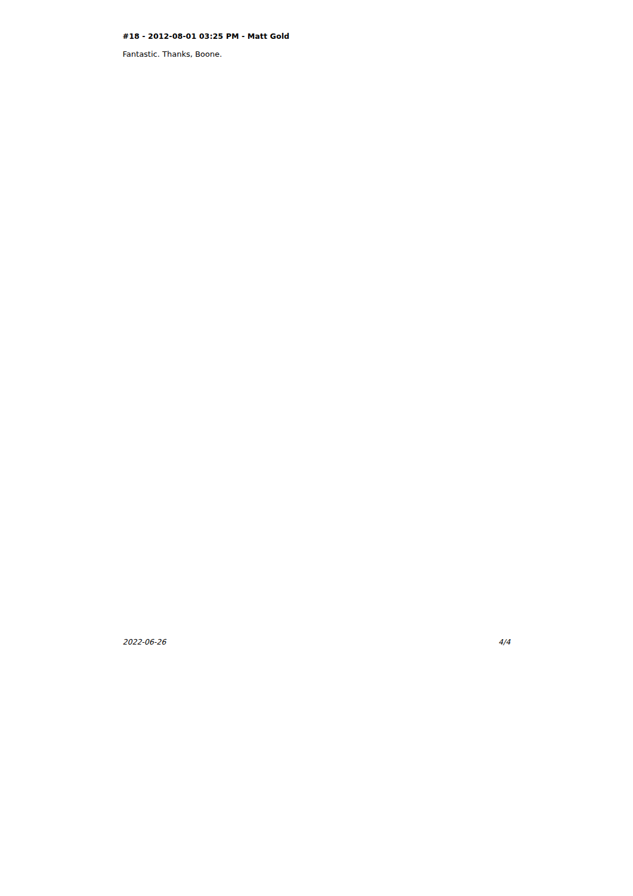#18 - 2012-08-01 03:25 PM - Matt Gold
Fantastic. Thanks, Boone.
2022-06-26 4/4